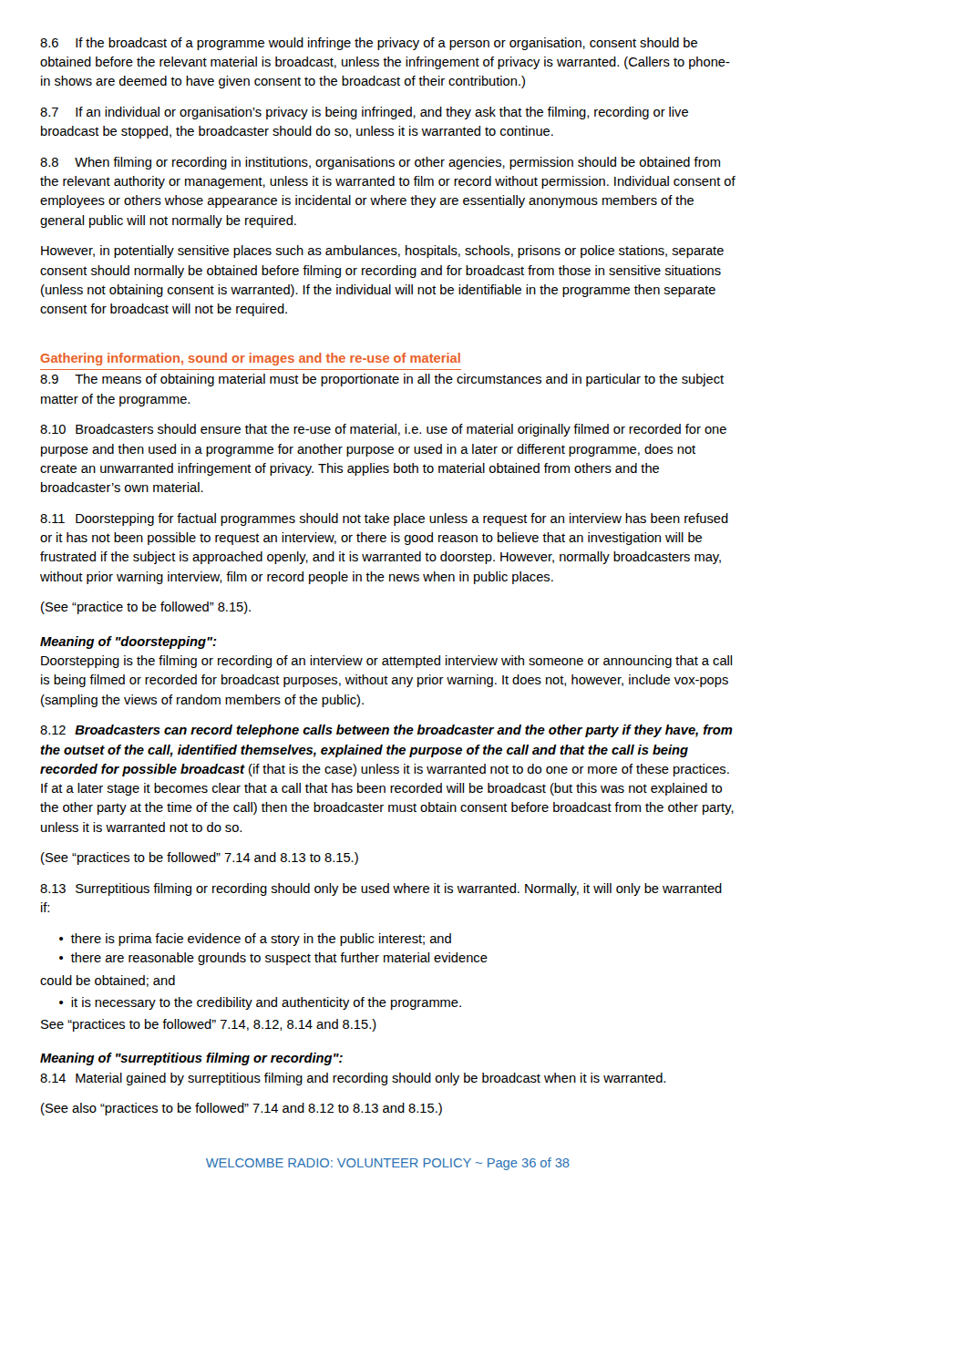8.6 If the broadcast of a programme would infringe the privacy of a person or organisation, consent should be obtained before the relevant material is broadcast, unless the infringement of privacy is warranted. (Callers to phone-in shows are deemed to have given consent to the broadcast of their contribution.)
8.7 If an individual or organisation’s privacy is being infringed, and they ask that the filming, recording or live broadcast be stopped, the broadcaster should do so, unless it is warranted to continue.
8.8 When filming or recording in institutions, organisations or other agencies, permission should be obtained from the relevant authority or management, unless it is warranted to film or record without permission. Individual consent of employees or others whose appearance is incidental or where they are essentially anonymous members of the general public will not normally be required.
However, in potentially sensitive places such as ambulances, hospitals, schools, prisons or police stations, separate consent should normally be obtained before filming or recording and for broadcast from those in sensitive situations (unless not obtaining consent is warranted). If the individual will not be identifiable in the programme then separate consent for broadcast will not be required.
Gathering information, sound or images and the re-use of material
8.9 The means of obtaining material must be proportionate in all the circumstances and in particular to the subject matter of the programme.
8.10 Broadcasters should ensure that the re-use of material, i.e. use of material originally filmed or recorded for one purpose and then used in a programme for another purpose or used in a later or different programme, does not create an unwarranted infringement of privacy. This applies both to material obtained from others and the broadcaster’s own material.
8.11 Doorstepping for factual programmes should not take place unless a request for an interview has been refused or it has not been possible to request an interview, or there is good reason to believe that an investigation will be frustrated if the subject is approached openly, and it is warranted to doorstep. However, normally broadcasters may, without prior warning interview, film or record people in the news when in public places.
(See “practice to be followed” 8.15).
Meaning of "doorstepping":
Doorstepping is the filming or recording of an interview or attempted interview with someone or announcing that a call is being filmed or recorded for broadcast purposes, without any prior warning. It does not, however, include vox-pops (sampling the views of random members of the public).
8.12 Broadcasters can record telephone calls between the broadcaster and the other party if they have, from the outset of the call, identified themselves, explained the purpose of the call and that the call is being recorded for possible broadcast (if that is the case) unless it is warranted not to do one or more of these practices. If at a later stage it becomes clear that a call that has been recorded will be broadcast (but this was not explained to the other party at the time of the call) then the broadcaster must obtain consent before broadcast from the other party, unless it is warranted not to do so.
(See “practices to be followed” 7.14 and 8.13 to 8.15.)
8.13 Surreptitious filming or recording should only be used where it is warranted. Normally, it will only be warranted if:
there is prima facie evidence of a story in the public interest; and
there are reasonable grounds to suspect that further material evidence
could be obtained; and
it is necessary to the credibility and authenticity of the programme.
See “practices to be followed” 7.14, 8.12, 8.14 and 8.15.)
Meaning of "surreptitious filming or recording":
8.14 Material gained by surreptitious filming and recording should only be broadcast when it is warranted.
(See also “practices to be followed” 7.14 and 8.12 to 8.13 and 8.15.)
WELCOMBE RADIO: VOLUNTEER POLICY ~ Page 36 of 38